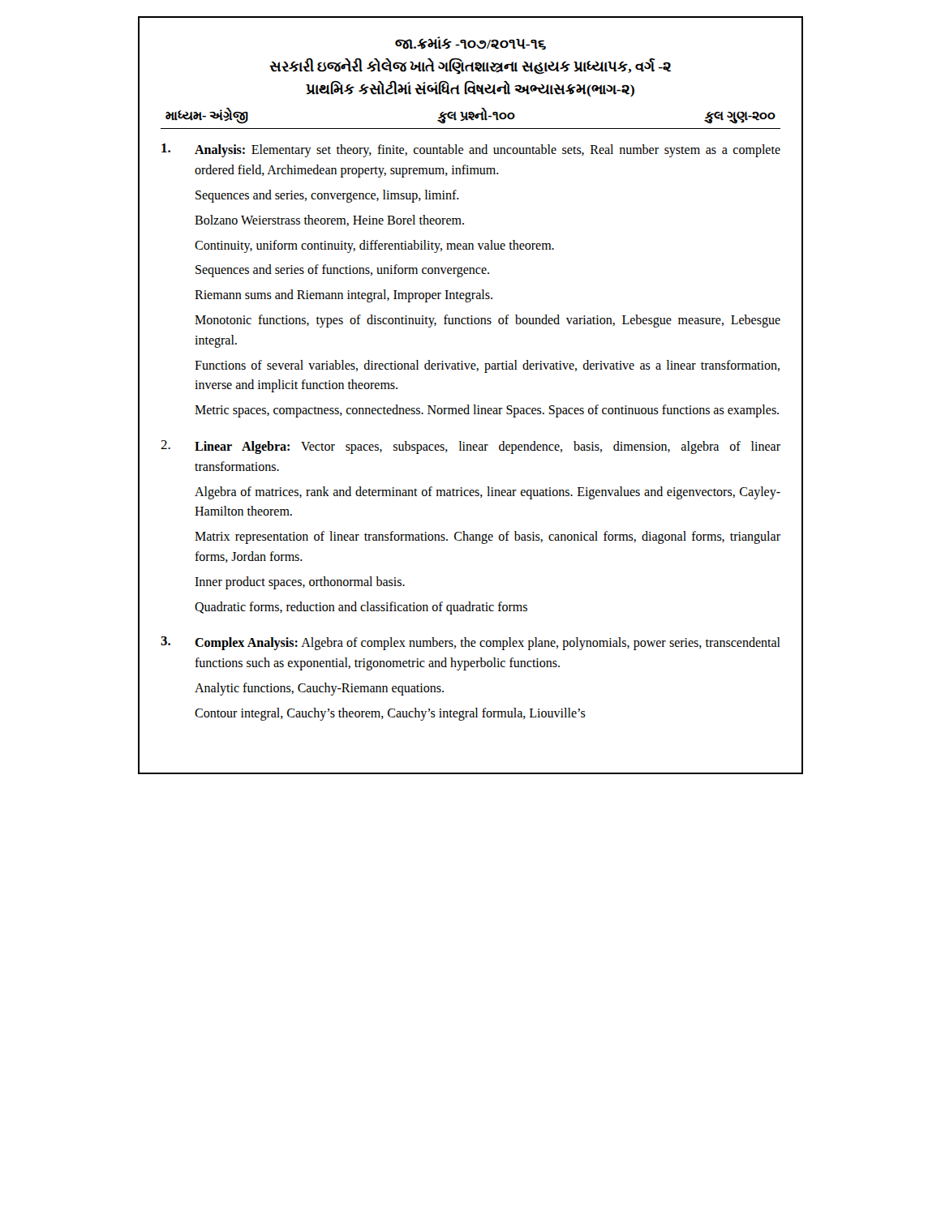જા.ક્રમાંક -૧૦૭/૨૦૧૫-૧૬
સરકારી ઇજનેરી કોલેજ ખાતે ગણિતશાસ્ત્રના સહાયક પ્રાધ્યાપક, વર્ગ -૨
પ્રાથમિક કસોટીમાં સંબંધિત વિષયનો અભ્યાસક્રમ(ભાગ-૨)
માધ્યમ- અંગ્રેજી કુલ પ્રશ્નો-૧૦૦ કુલ ગુણ-૨૦૦
1.
Analysis: Elementary set theory, finite, countable and uncountable sets, Real number system as a complete ordered field, Archimedean property, supremum, infimum.
Sequences and series, convergence, limsup, liminf.
Bolzano Weierstrass theorem, Heine Borel theorem.
Continuity, uniform continuity, differentiability, mean value theorem.
Sequences and series of functions, uniform convergence.
Riemann sums and Riemann integral, Improper Integrals.
Monotonic functions, types of discontinuity, functions of bounded variation, Lebesgue measure, Lebesgue integral.
Functions of several variables, directional derivative, partial derivative, derivative as a linear transformation, inverse and implicit function theorems.
Metric spaces, compactness, connectedness. Normed linear Spaces. Spaces of continuous functions as examples.
2.
Linear Algebra: Vector spaces, subspaces, linear dependence, basis, dimension, algebra of linear transformations.
Algebra of matrices, rank and determinant of matrices, linear equations. Eigenvalues and eigenvectors, Cayley-Hamilton theorem.
Matrix representation of linear transformations. Change of basis, canonical forms, diagonal forms, triangular forms, Jordan forms.
Inner product spaces, orthonormal basis.
Quadratic forms, reduction and classification of quadratic forms
3.
Complex Analysis: Algebra of complex numbers, the complex plane, polynomials, power series, transcendental functions such as exponential, trigonometric and hyperbolic functions.
Analytic functions, Cauchy-Riemann equations.
Contour integral, Cauchy’s theorem, Cauchy’s integral formula, Liouville’s